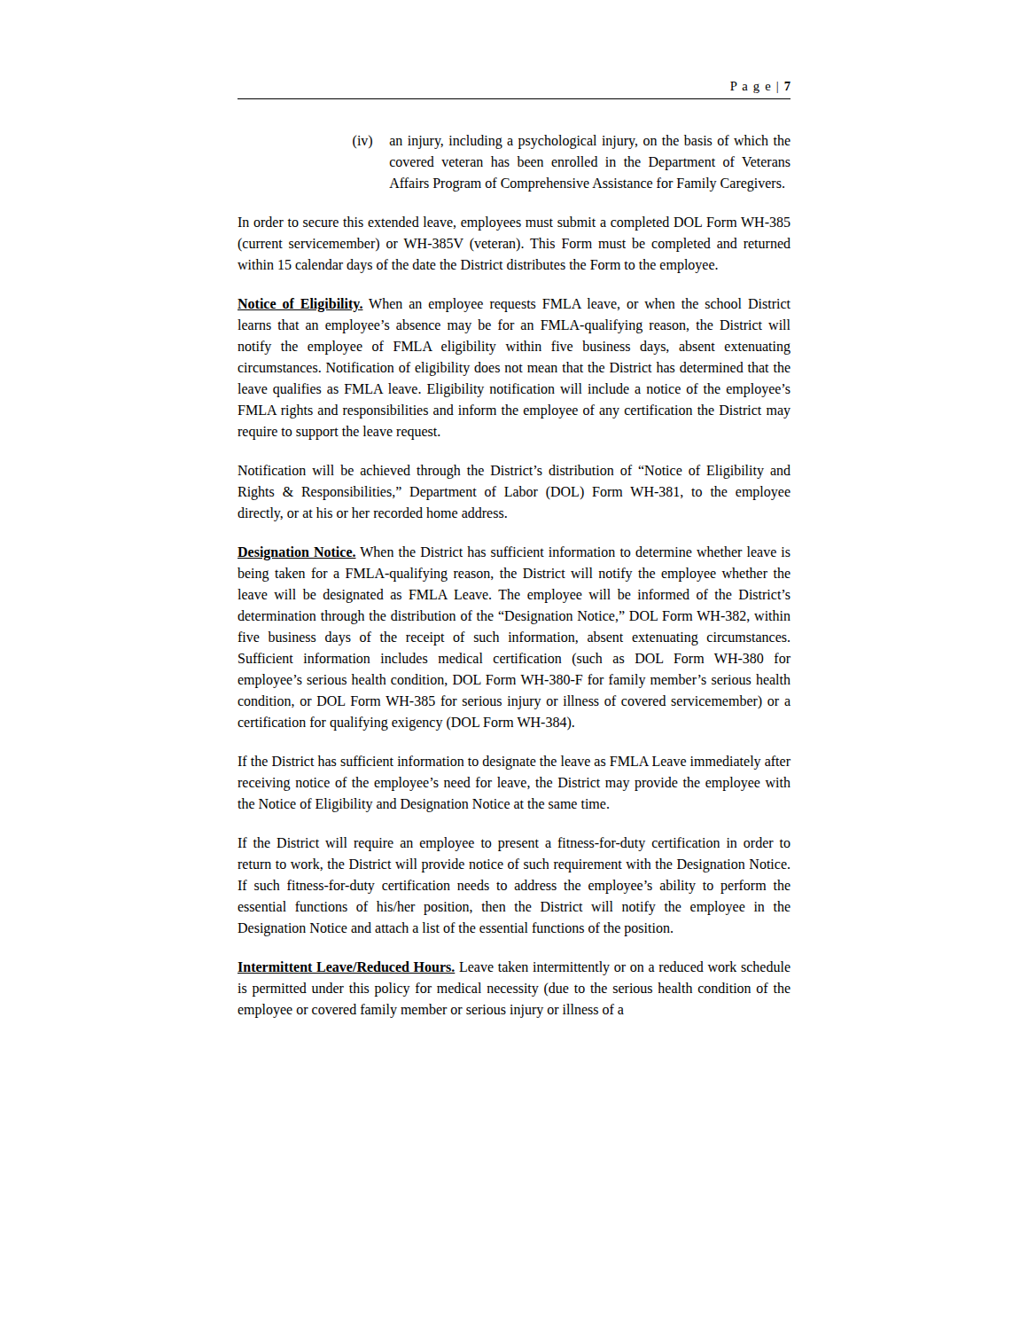P a g e | 7
(iv) an injury, including a psychological injury, on the basis of which the covered veteran has been enrolled in the Department of Veterans Affairs Program of Comprehensive Assistance for Family Caregivers.
In order to secure this extended leave, employees must submit a completed DOL Form WH-385 (current servicemember) or WH-385V (veteran). This Form must be completed and returned within 15 calendar days of the date the District distributes the Form to the employee.
Notice of Eligibility. When an employee requests FMLA leave, or when the school District learns that an employee’s absence may be for an FMLA-qualifying reason, the District will notify the employee of FMLA eligibility within five business days, absent extenuating circumstances. Notification of eligibility does not mean that the District has determined that the leave qualifies as FMLA leave. Eligibility notification will include a notice of the employee’s FMLA rights and responsibilities and inform the employee of any certification the District may require to support the leave request.
Notification will be achieved through the District’s distribution of “Notice of Eligibility and Rights & Responsibilities,” Department of Labor (DOL) Form WH-381, to the employee directly, or at his or her recorded home address.
Designation Notice. When the District has sufficient information to determine whether leave is being taken for a FMLA-qualifying reason, the District will notify the employee whether the leave will be designated as FMLA Leave. The employee will be informed of the District’s determination through the distribution of the “Designation Notice,” DOL Form WH-382, within five business days of the receipt of such information, absent extenuating circumstances. Sufficient information includes medical certification (such as DOL Form WH-380 for employee’s serious health condition, DOL Form WH-380-F for family member’s serious health condition, or DOL Form WH-385 for serious injury or illness of covered servicemember) or a certification for qualifying exigency (DOL Form WH-384).
If the District has sufficient information to designate the leave as FMLA Leave immediately after receiving notice of the employee’s need for leave, the District may provide the employee with the Notice of Eligibility and Designation Notice at the same time.
If the District will require an employee to present a fitness-for-duty certification in order to return to work, the District will provide notice of such requirement with the Designation Notice. If such fitness-for-duty certification needs to address the employee’s ability to perform the essential functions of his/her position, then the District will notify the employee in the Designation Notice and attach a list of the essential functions of the position.
Intermittent Leave/Reduced Hours. Leave taken intermittently or on a reduced work schedule is permitted under this policy for medical necessity (due to the serious health condition of the employee or covered family member or serious injury or illness of a